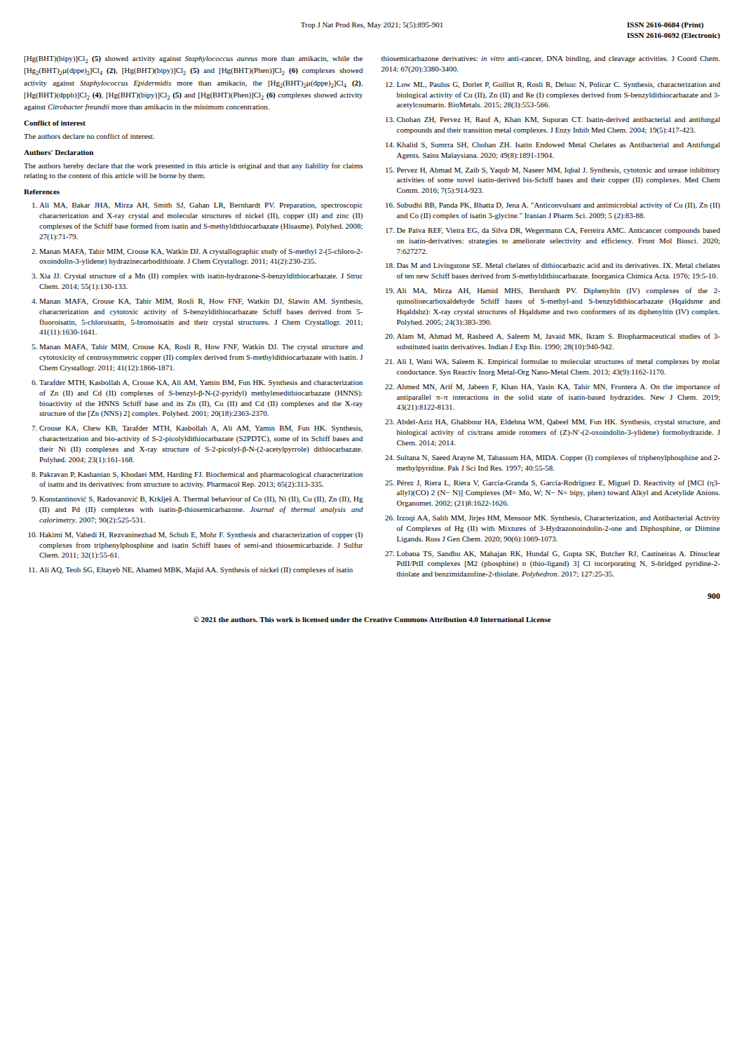Trop J Nat Prod Res, May 2021; 5(5):895-901
ISSN 2616-0684 (Print)
ISSN 2616-0692 (Electronic)
[Hg(BHT)(bipy)]Cl2 (5) showed activity against Staphylococcus aureus more than amikacin, while the [Hg2(BHT)2µ(dppe)2]Cl4 (2), [Hg(BHT)(bipy)]Cl2 (5) and [Hg(BHT)(Phen)]Cl2 (6) complexes showed activity against Staphylococcus Epidermidis more than amikacin, the [Hg2(BHT)2µ(dppe)2]Cl4 (2), [Hg(BHT)(dppb)]Cl2 (4), [Hg(BHT)(bipy)]Cl2 (5) and [Hg(BHT)(Phen)]Cl2 (6) complexes showed activity against Citrobacter freundii more than amikacin in the minimum concentration.
Conflict of interest
The authors declare no conflict of interest.
Authors' Declaration
The authors hereby declare that the work presented in this article is original and that any liability for claims relating to the content of this article will be borne by them.
References
Ali MA, Bakar JHA, Mirza AH, Smith SJ, Gahan LR, Bernhardt PV. Preparation, spectroscopic characterization and X-ray crystal and molecular structures of nickel (II), copper (II) and zinc (II) complexes of the Schiff base formed from isatin and S-methyldithiocarbazate (Hisasme). Polyhed. 2008; 27(1):71-79.
Manan MAFA, Tahir MIM, Crouse KA, Watkin DJ. A crystallographic study of S-methyl 2-(5-chloro-2-oxoindolin-3-ylidene) hydrazinecarbodithioate. J Chem Crystallogr. 2011; 41(2):230-235.
Xia JJ. Crystal structure of a Mn (II) complex with isatin-hydrazone-S-benzyldithiocarbazate. J Struc Chem. 2014; 55(1):130-133.
Manan MAFA, Crouse KA, Tahir MIM, Rosli R, How FNF, Watkin DJ, Slawin AM. Synthesis, characterization and cytotoxic activity of S-benzyldithiocarbazate Schiff bases derived from 5-fluoroisatin, 5-chloroisatin, 5-bromoisatin and their crystal structures. J Chem Crystallogr. 2011; 41(11):1630-1641.
Manan MAFA, Tahir MIM, Crouse KA, Rosli R, How FNF, Watkin DJ. The crystal structure and cytotoxicity of centrosymmetric copper (II) complex derived from S-methyldithiocarbazate with isatin. J Chem Crystallogr. 2011; 41(12):1866-1871.
Tarafder MTH, Kasbollah A, Crouse KA, Ali AM, Yamin BM, Fun HK. Synthesis and characterization of Zn (II) and Cd (II) complexes of S-benzyl-β-N-(2-pyridyl) methylenedithiocarbazate (HNNS): bioactivity of the HNNS Schiff base and its Zn (II), Cu (II) and Cd (II) complexes and the X-ray structure of the [Zn (NNS) 2] complex. Polyhed. 2001; 20(18):2363-2370.
Crouse KA, Chew KB, Tarafder MTH, Kasbollah A, Ali AM, Yamin BM, Fun HK. Synthesis, characterization and bio-activity of S-2-picolyldithiocarbazate (S2PDTC), some of its Schiff bases and their Ni (II) complexes and X-ray structure of S-2-picolyl-β-N-(2-acetylpyrrole) dithiocarbazate. Polyhed. 2004; 23(1):161-168.
Pakravan P, Kashanian S, Khodaei MM, Harding FJ. Biochemical and pharmacological characterization of isatin and its derivatives: from structure to activity. Pharmacol Rep. 2013; 65(2):313-335.
Konstantinović S, Radovanović B, Krklješ A. Thermal behaviour of Co (II), Ni (II), Cu (II), Zn (II), Hg (II) and Pd (II) complexes with isatin-β-thiosemicarbazone. Journal of thermal analysis and calorimetry. 2007; 90(2):525-531.
Hakimi M, Vahedi H, Rezvaninezhad M, Schuh E, Mohr F. Synthesis and characterization of copper (I) complexes from triphenylphosphine and isatin Schiff bases of semi-and thiosemicarbazide. J Sulfur Chem. 2011; 32(1):55-61.
Ali AQ, Teoh SG, Eltayeb NE, Ahamed MBK, Majid AA. Synthesis of nickel (II) complexes of isatin
thiosemicarbazone derivatives: in vitro anti-cancer, DNA binding, and cleavage activities. J Coord Chem. 2014; 67(20):3380-3400.
Low ML, Paulus G, Dorlet P, Guillot R, Rosli R, Delsuc N, Policar C. Synthesis, characterization and biological activity of Cu (II), Zn (II) and Re (I) complexes derived from S-benzyldithiocarbazate and 3-acetylcoumarin. BioMetals. 2015; 28(3):553-566.
Chohan ZH, Pervez H, Rauf A, Khan KM, Supuran CT. Isatin-derived antibacterial and antifungal compounds and their transition metal complexes. J Enzy Inhib Med Chem. 2004; 19(5):417-423.
Khalid S, Sumrra SH, Chohan ZH. Isatin Endowed Metal Chelates as Antibacterial and Antifungal Agents. Sains Malaysiana. 2020; 49(8):1891-1904.
Pervez H, Ahmad M, Zaib S, Yaqub M, Naseer MM, Iqbal J. Synthesis, cytotoxic and urease inhibitory activities of some novel isatin-derived bis-Schiff bases and their copper (II) complexes. Med Chem Comm. 2016; 7(5):914-923.
Subudhi BB, Panda PK, Bhatta D, Jena A. "Anticonvulsant and antimicrobial activity of Cu (II), Zn (II) and Co (II) complex of isatin 3-glycine." Iranian J Pharm Sci. 2009; 5 (2):83-88.
De Paiva REF, Vieira EG, da Silva DR, Wegermann CA, Ferreira AMC. Anticancer compounds based on isatin-derivatives: strategies to ameliorate selectivity and efficiency. Front Mol Biosci. 2020; 7:627272.
Das M and Livingstone SE. Metal chelates of dithiocarbazic acid and its derivatives. IX. Metal chelates of ten new Schiff bases derived from S-methyldithiocarbazate. Inorganica Chimica Acta. 1976; 19:5-10.
Ali MA, Mirza AH, Hamid MHS, Bernhardt PV. Diphenyltin (IV) complexes of the 2-quinolinecarboxaldehyde Schiff bases of S-methyl-and S-benzyldithiocarbazate (Hqaldsme and Hqaldsbz): X-ray crystal structures of Hqaldsme and two conformers of its diphenyltin (IV) complex. Polyhed. 2005; 24(3):383-390.
Alam M, Ahmad M, Rasheed A, Saleem M, Javaid MK, Ikram S. Biopharmaceutical studies of 3-substituted isatin derivatives. Indian J Exp Bio. 1990; 28(10):940-942.
Ali I, Wani WA, Saleem K. Empirical formulae to molecular structures of metal complexes by molar conductance. Syn Reactiv Inorg Metal-Org Nano-Metal Chem. 2013; 43(9):1162-1170.
Ahmed MN, Arif M, Jabeen F, Khan HA, Yasin KA, Tahir MN, Frontera A. On the importance of antiparallel π–π interactions in the solid state of isatin-based hydrazides. New J Chem. 2019; 43(21):8122-8131.
Abdel-Aziz HA, Ghabbour HA, Eldehna WM, Qabeel MM, Fun HK. Synthesis, crystal structure, and biological activity of cis/trans amide rotomers of (Z)-N′-(2-oxoindolin-3-ylidene) formohydrazide. J Chem. 2014; 2014.
Sultana N, Saeed Arayne M, Tabassum HA, MIDA. Copper (I) complexes of triphenylphosphine and 2-methylpyridine. Pak J Sci Ind Res. 1997; 40:55-58.
Pérez J, Riera L, Riera V, García-Granda S, García-Rodríguez E, Miguel D. Reactivity of [MCl (η3-allyl)(CO) 2 (N− N)] Complexes (M= Mo, W; N− N= bipy, phen) toward Alkyl and Acetylide Anions. Organomet. 2002; (21)8:1622-1626.
Irzoqi AA, Salih MM, Jirjes HM, Mensoor MK. Synthesis, Characterization, and Antibacterial Activity of Complexes of Hg (II) with Mixtures of 3-Hydrazonoindolin-2-one and Diphosphine, or Diimine Ligands. Russ J Gen Chem. 2020; 90(6):1069-1073.
Lobana TS, Sandhu AK, Mahajan RK, Hundal G, Gupta SK, Butcher RJ, Castineiras A. Dinuclear PdII/PtII complexes [M2 (phosphine) n (thio-ligand) 3] Cl incorporating N, S-bridged pyridine-2-thiolate and benzimidazoline-2-thiolate. Polyhedron. 2017; 127:25-35.
900
© 2021 the authors. This work is licensed under the Creative Commons Attribution 4.0 International License